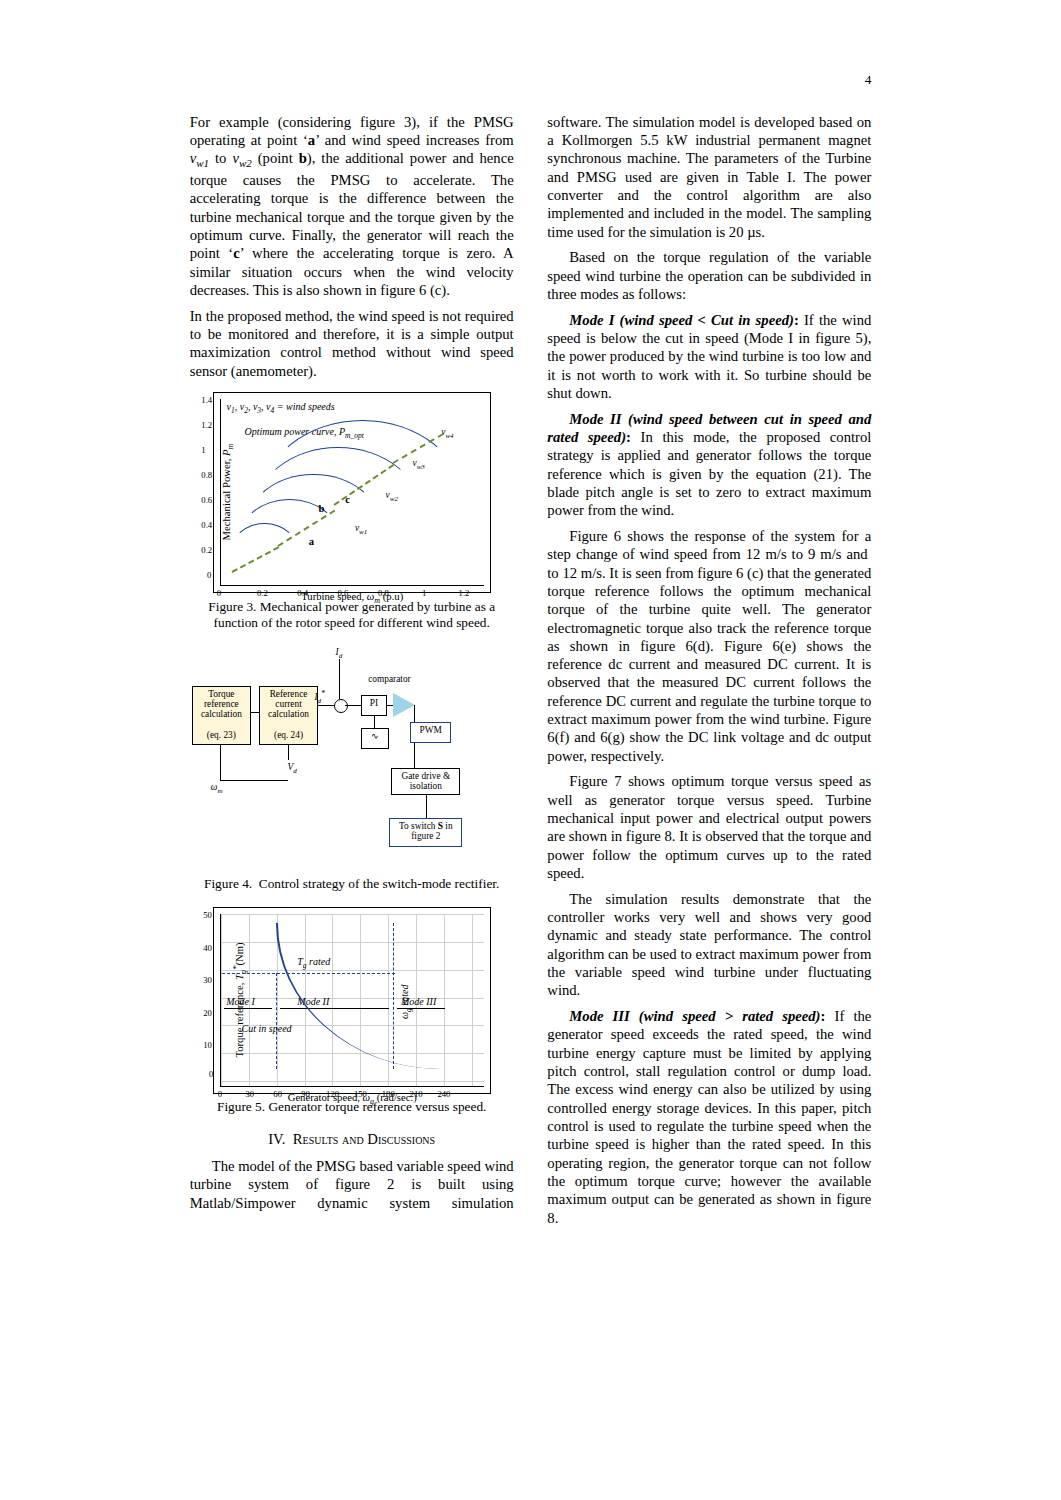4
For example (considering figure 3), if the PMSG operating at point ‘a’ and wind speed increases from vw1 to vw2 (point b), the additional power and hence torque causes the PMSG to accelerate. The accelerating torque is the difference between the turbine mechanical torque and the torque given by the optimum curve. Finally, the generator will reach the point ‘c’ where the accelerating torque is zero. A similar situation occurs when the wind velocity decreases. This is also shown in figure 6 (c).
In the proposed method, the wind speed is not required to be monitored and therefore, it is a simple output maximization control method without wind speed sensor (anemometer).
Mechanical Power, Pm
Turbine speed, ωm (p.u)
v1, v2, v3, v4 = wind speeds
Optimum power curve, Pm_opt
1.4
1.2
1
0.8
0.6
0.4
0.2
0
0
0.2
0.4
0.6
0.8
1
1.2
vw4
vw3
vw2
vw1
a
b
c
Figure 3. Mechanical power generated by turbine as a function of the rotor speed for different wind speed.
Torque reference calculation
(eq. 23)
Reference current calculation
(eq. 24)
Id
comparator
Id*
PI
∿
PWM
Gate drive & isolation
To switch S in figure 2
Vd
ωm
Figure 4. Control strategy of the switch-mode rectifier.
Torque reference, Tg*(Nm)
Generator speed, ωg (rad/sec.)
50
40
30
20
10
0
0
30
60
90
120
150
180
210
240
Tg rated
Mode I
Mode II
Mode III
Cut in speed
ωg rated
Figure 5. Generator torque reference versus speed.
IV. Results and Discussions
The model of the PMSG based variable speed wind turbine system of figure 2 is built using Matlab/Simpower dynamic system simulation software. The simulation model is developed based on a Kollmorgen 5.5 kW industrial permanent magnet synchronous machine. The parameters of the Turbine and PMSG used are given in Table I. The power converter and the control algorithm are also implemented and included in the model. The sampling time used for the simulation is 20 µs.
Based on the torque regulation of the variable speed wind turbine the operation can be subdivided in three modes as follows:
Mode I (wind speed < Cut in speed): If the wind speed is below the cut in speed (Mode I in figure 5), the power produced by the wind turbine is too low and it is not worth to work with it. So turbine should be shut down.
Mode II (wind speed between cut in speed and rated speed): In this mode, the proposed control strategy is applied and generator follows the torque reference which is given by the equation (21). The blade pitch angle is set to zero to extract maximum power from the wind.
Figure 6 shows the response of the system for a step change of wind speed from 12 m/s to 9 m/s and to 12 m/s. It is seen from figure 6 (c) that the generated torque reference follows the optimum mechanical torque of the turbine quite well. The generator electromagnetic torque also track the reference torque as shown in figure 6(d). Figure 6(e) shows the reference dc current and measured DC current. It is observed that the measured DC current follows the reference DC current and regulate the turbine torque to extract maximum power from the wind turbine. Figure 6(f) and 6(g) show the DC link voltage and dc output power, respectively.
Figure 7 shows optimum torque versus speed as well as generator torque versus speed. Turbine mechanical input power and electrical output powers are shown in figure 8. It is observed that the torque and power follow the optimum curves up to the rated speed.
The simulation results demonstrate that the controller works very well and shows very good dynamic and steady state performance. The control algorithm can be used to extract maximum power from the variable speed wind turbine under fluctuating wind.
Mode III (wind speed > rated speed): If the generator speed exceeds the rated speed, the wind turbine energy capture must be limited by applying pitch control, stall regulation control or dump load. The excess wind energy can also be utilized by using controlled energy storage devices. In this paper, pitch control is used to regulate the turbine speed when the turbine speed is higher than the rated speed. In this operating region, the generator torque can not follow the optimum torque curve; however the available maximum output can be generated as shown in figure 8.